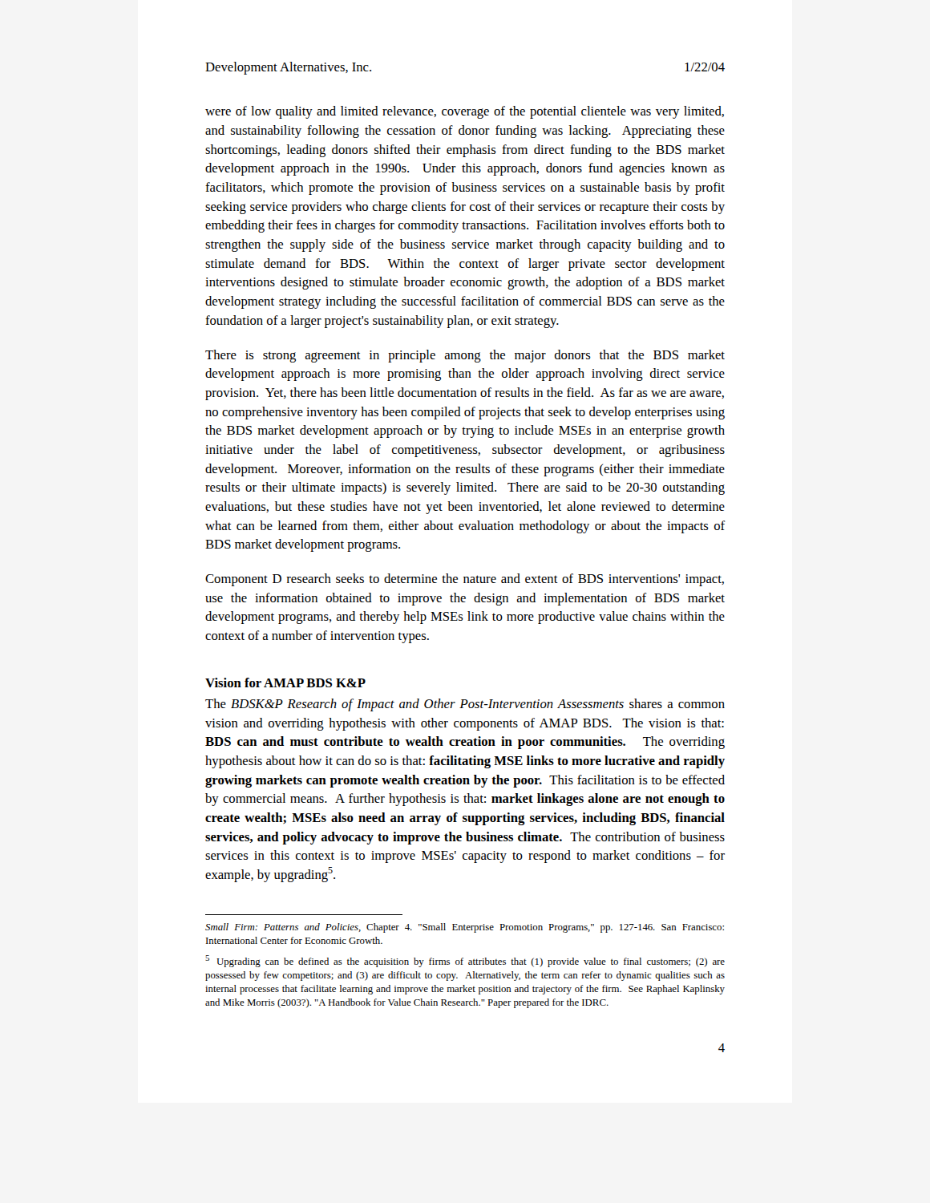Development Alternatives, Inc. 1/22/04
were of low quality and limited relevance, coverage of the potential clientele was very limited, and sustainability following the cessation of donor funding was lacking. Appreciating these shortcomings, leading donors shifted their emphasis from direct funding to the BDS market development approach in the 1990s. Under this approach, donors fund agencies known as facilitators, which promote the provision of business services on a sustainable basis by profit seeking service providers who charge clients for cost of their services or recapture their costs by embedding their fees in charges for commodity transactions. Facilitation involves efforts both to strengthen the supply side of the business service market through capacity building and to stimulate demand for BDS. Within the context of larger private sector development interventions designed to stimulate broader economic growth, the adoption of a BDS market development strategy including the successful facilitation of commercial BDS can serve as the foundation of a larger project's sustainability plan, or exit strategy.
There is strong agreement in principle among the major donors that the BDS market development approach is more promising than the older approach involving direct service provision. Yet, there has been little documentation of results in the field. As far as we are aware, no comprehensive inventory has been compiled of projects that seek to develop enterprises using the BDS market development approach or by trying to include MSEs in an enterprise growth initiative under the label of competitiveness, subsector development, or agribusiness development. Moreover, information on the results of these programs (either their immediate results or their ultimate impacts) is severely limited. There are said to be 20-30 outstanding evaluations, but these studies have not yet been inventoried, let alone reviewed to determine what can be learned from them, either about evaluation methodology or about the impacts of BDS market development programs.
Component D research seeks to determine the nature and extent of BDS interventions' impact, use the information obtained to improve the design and implementation of BDS market development programs, and thereby help MSEs link to more productive value chains within the context of a number of intervention types.
Vision for AMAP BDS K&P
The BDSK&P Research of Impact and Other Post-Intervention Assessments shares a common vision and overriding hypothesis with other components of AMAP BDS. The vision is that: BDS can and must contribute to wealth creation in poor communities. The overriding hypothesis about how it can do so is that: facilitating MSE links to more lucrative and rapidly growing markets can promote wealth creation by the poor. This facilitation is to be effected by commercial means. A further hypothesis is that: market linkages alone are not enough to create wealth; MSEs also need an array of supporting services, including BDS, financial services, and policy advocacy to improve the business climate. The contribution of business services in this context is to improve MSEs' capacity to respond to market conditions – for example, by upgrading5.
Small Firm: Patterns and Policies, Chapter 4. "Small Enterprise Promotion Programs," pp. 127-146. San Francisco: International Center for Economic Growth.
5 Upgrading can be defined as the acquisition by firms of attributes that (1) provide value to final customers; (2) are possessed by few competitors; and (3) are difficult to copy. Alternatively, the term can refer to dynamic qualities such as internal processes that facilitate learning and improve the market position and trajectory of the firm. See Raphael Kaplinsky and Mike Morris (2003?). "A Handbook for Value Chain Research." Paper prepared for the IDRC.
4